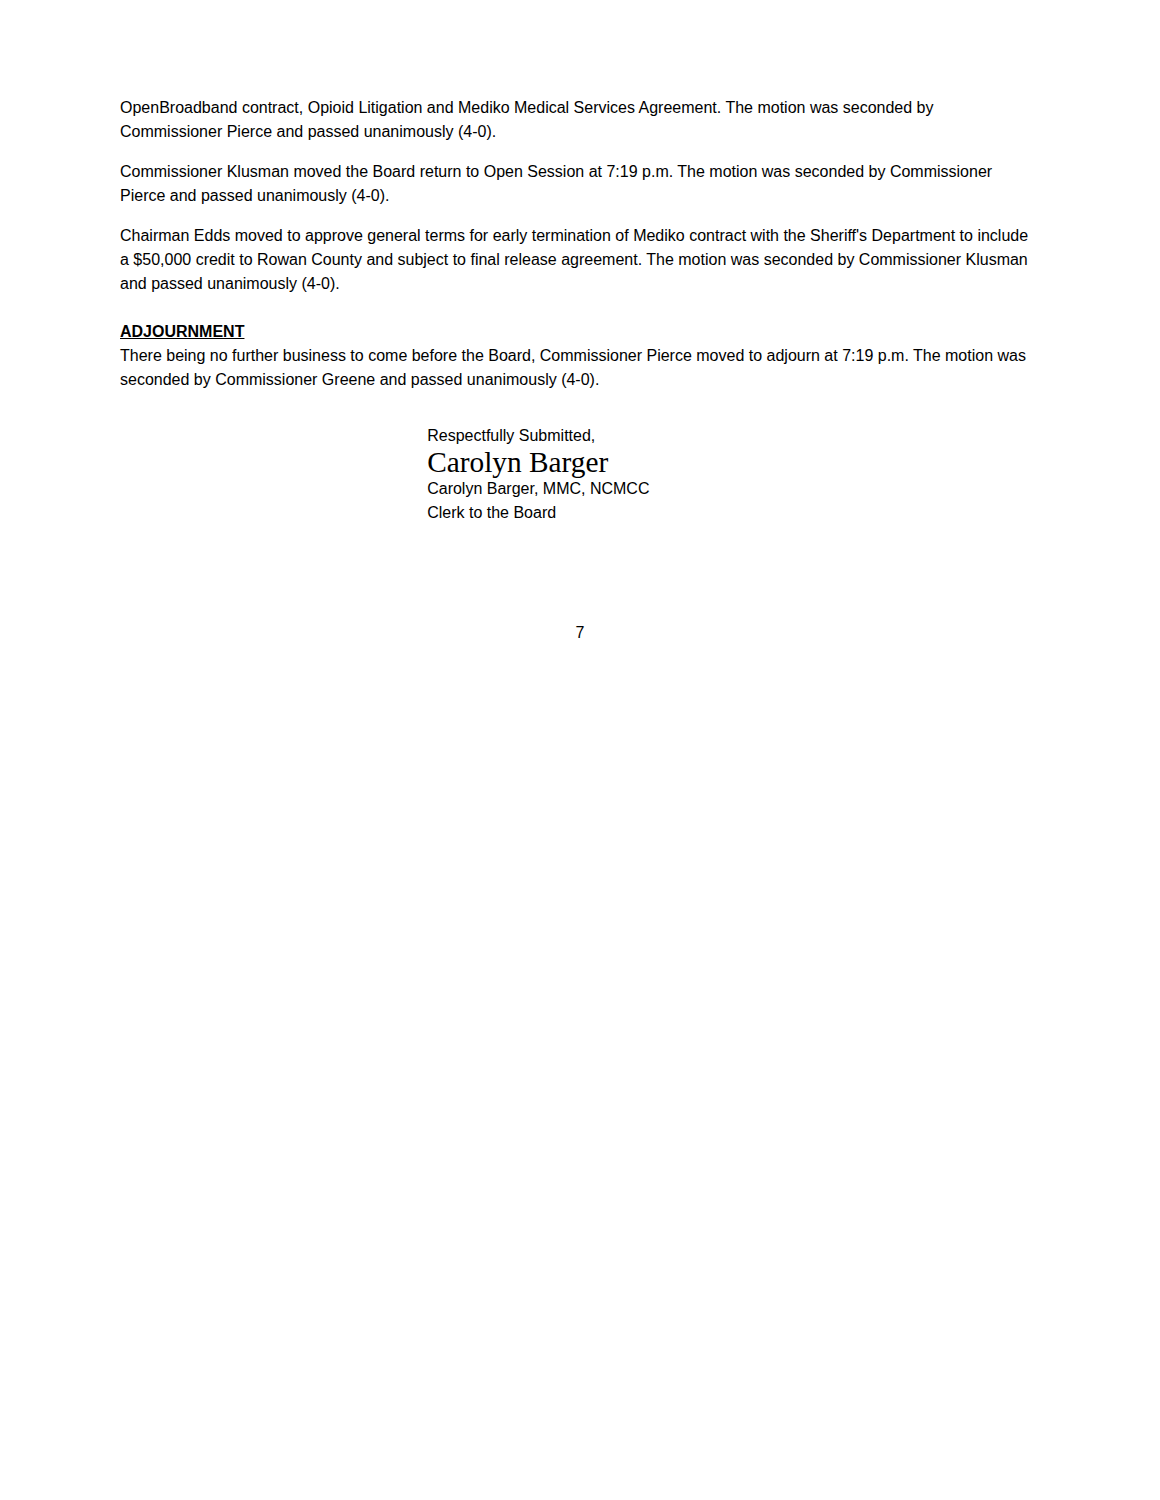OpenBroadband contract, Opioid Litigation and Mediko Medical Services Agreement. The motion was seconded by Commissioner Pierce and passed unanimously (4-0).
Commissioner Klusman moved the Board return to Open Session at 7:19 p.m. The motion was seconded by Commissioner Pierce and passed unanimously (4-0).
Chairman Edds moved to approve general terms for early termination of Mediko contract with the Sheriff's Department to include a $50,000 credit to Rowan County and subject to final release agreement. The motion was seconded by Commissioner Klusman and passed unanimously (4-0).
ADJOURNMENT
There being no further business to come before the Board, Commissioner Pierce moved to adjourn at 7:19 p.m. The motion was seconded by Commissioner Greene and passed unanimously (4-0).
Respectfully Submitted,
Carolyn Barger
Carolyn Barger, MMC, NCMCC
Clerk to the Board
7